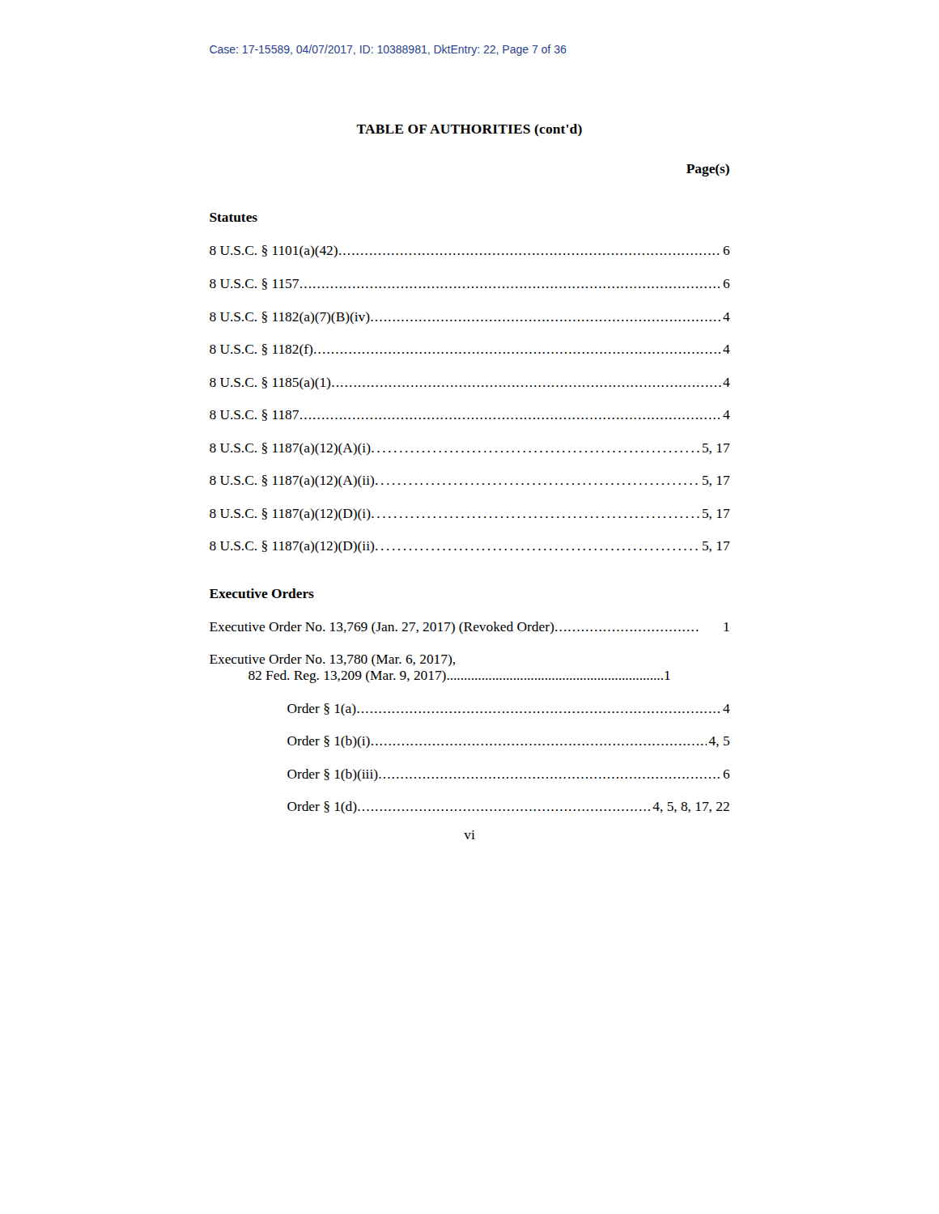Case: 17-15589, 04/07/2017, ID: 10388981, DktEntry: 22, Page 7 of 36
TABLE OF AUTHORITIES (cont'd)
Page(s)
Statutes
8 U.S.C. § 1101(a)(42) .................................................................................................. 6
8 U.S.C. § 1157 .......................................................................................................... 6
8 U.S.C. § 1182(a)(7)(B)(iv) ......................................................................................... 4
8 U.S.C. § 1182(f) ....................................................................................................... 4
8 U.S.C. § 1185(a)(1) ................................................................................................... 4
8 U.S.C. § 1187 .......................................................................................................... 4
8 U.S.C. § 1187(a)(12)(A)(i) ............................................................................. 5, 17
8 U.S.C. § 1187(a)(12)(A)(ii) ............................................................................ 5, 17
8 U.S.C. § 1187(a)(12)(D)(i) ............................................................................. 5, 17
8 U.S.C. § 1187(a)(12)(D)(ii) ............................................................................ 5, 17
Executive Orders
Executive Order No. 13,769 (Jan. 27, 2017) (Revoked Order) ................................. 1
Executive Order No. 13,780 (Mar. 6, 2017),
82 Fed. Reg. 13,209 (Mar. 9, 2017) .............................................................. 1
Order § 1(a) .................................................................................................... 4
Order § 1(b)(i) .............................................................................................. 4, 5
Order § 1(b)(iii) .............................................................................................. 6
Order § 1(d) ................................................................................. 4, 5, 8, 17, 22
vi